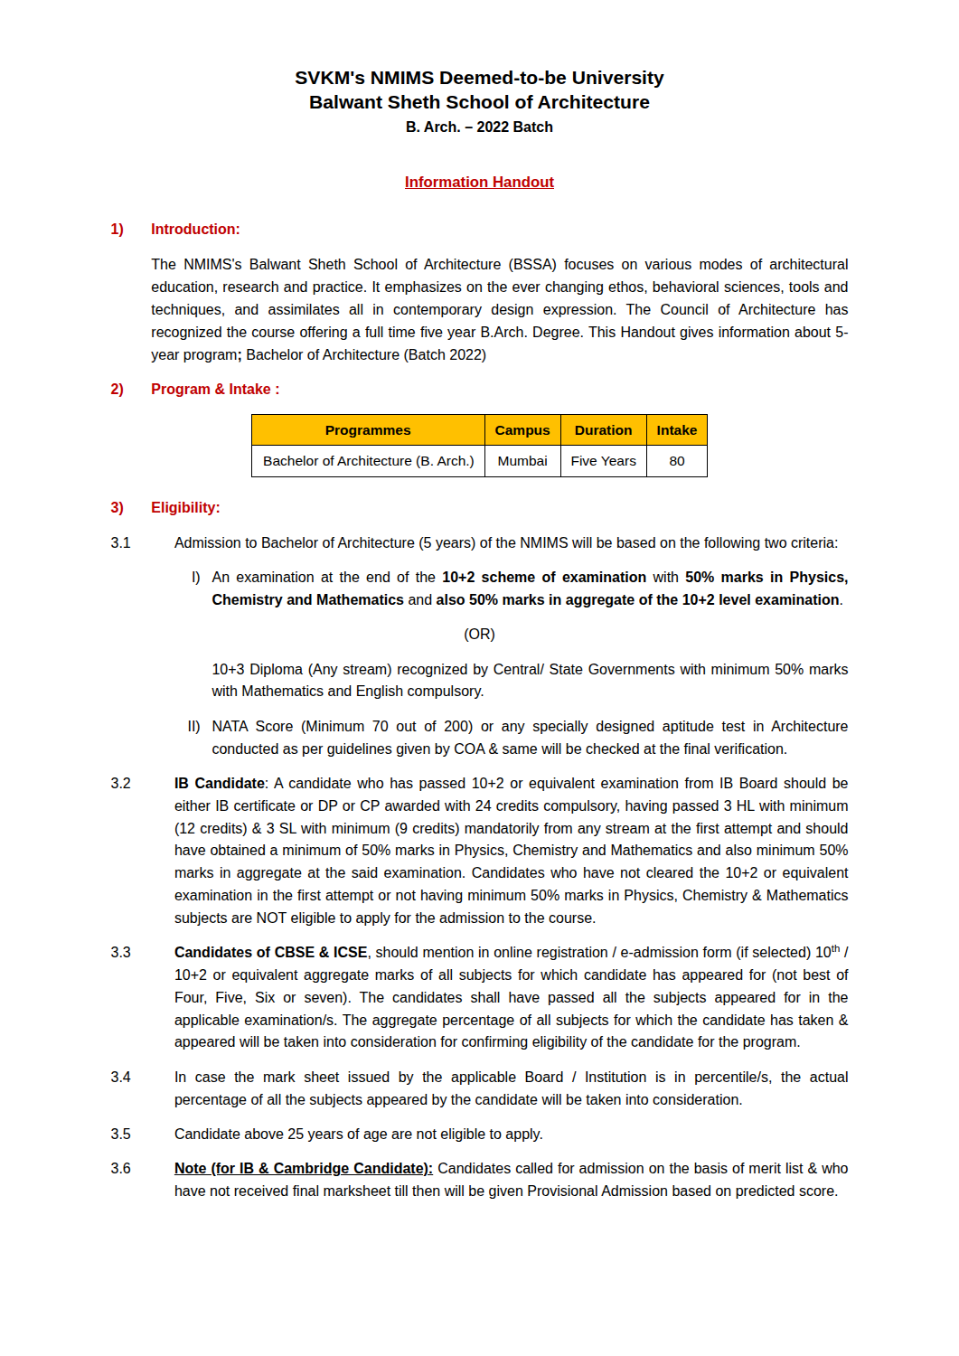SVKM's NMIMS Deemed-to-be University
Balwant Sheth School of Architecture
B. Arch. – 2022 Batch
Information Handout
1)
Introduction:
The NMIMS's Balwant Sheth School of Architecture (BSSA) focuses on various modes of architectural education, research and practice. It emphasizes on the ever changing ethos, behavioral sciences, tools and techniques, and assimilates all in contemporary design expression. The Council of Architecture has recognized the course offering a full time five year B.Arch. Degree. This Handout gives information about 5-year program; Bachelor of Architecture (Batch 2022)
2)
Program & Intake :
| Programmes | Campus | Duration | Intake |
| --- | --- | --- | --- |
| Bachelor of Architecture (B. Arch.) | Mumbai | Five Years | 80 |
3)
Eligibility:
3.1
Admission to Bachelor of Architecture (5 years) of the NMIMS will be based on the following two criteria:
I)
An examination at the end of the 10+2 scheme of examination with 50% marks in Physics, Chemistry and Mathematics and also 50% marks in aggregate of the 10+2 level examination.
(OR)
10+3 Diploma (Any stream) recognized by Central/ State Governments with minimum 50% marks with Mathematics and English compulsory.
II)
NATA Score (Minimum 70 out of 200) or any specially designed aptitude test in Architecture conducted as per guidelines given by COA & same will be checked at the final verification.
3.2
IB Candidate: A candidate who has passed 10+2 or equivalent examination from IB Board should be either IB certificate or DP or CP awarded with 24 credits compulsory, having passed 3 HL with minimum (12 credits) & 3 SL with minimum (9 credits) mandatorily from any stream at the first attempt and should have obtained a minimum of 50% marks in Physics, Chemistry and Mathematics and also minimum 50% marks in aggregate at the said examination. Candidates who have not cleared the 10+2 or equivalent examination in the first attempt or not having minimum 50% marks in Physics, Chemistry & Mathematics subjects are NOT eligible to apply for the admission to the course.
3.3
Candidates of CBSE & ICSE, should mention in online registration / e-admission form (if selected) 10th / 10+2 or equivalent aggregate marks of all subjects for which candidate has appeared for (not best of Four, Five, Six or seven). The candidates shall have passed all the subjects appeared for in the applicable examination/s. The aggregate percentage of all subjects for which the candidate has taken & appeared will be taken into consideration for confirming eligibility of the candidate for the program.
3.4
In case the mark sheet issued by the applicable Board / Institution is in percentile/s, the actual percentage of all the subjects appeared by the candidate will be taken into consideration.
3.5
Candidate above 25 years of age are not eligible to apply.
3.6
Note (for IB & Cambridge Candidate): Candidates called for admission on the basis of merit list & who have not received final marksheet till then will be given Provisional Admission based on predicted score.